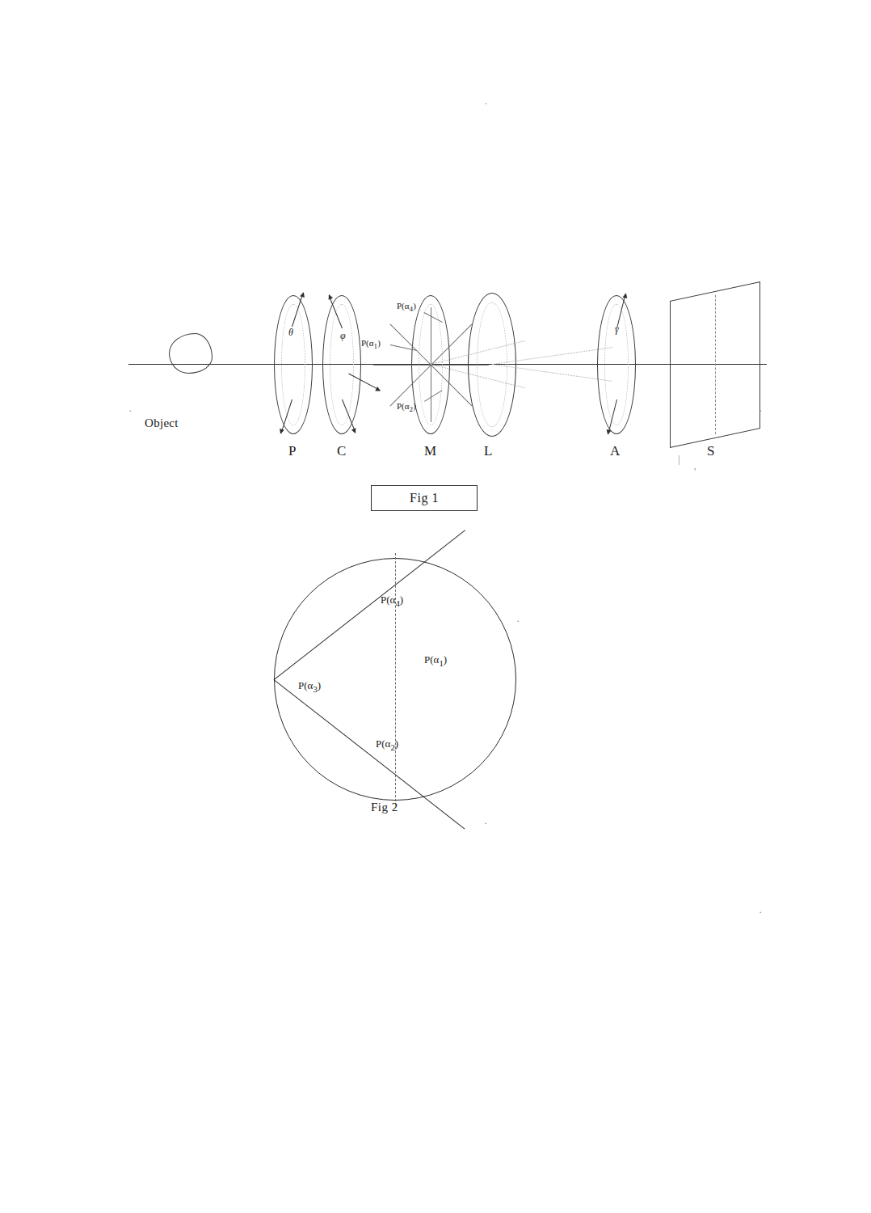Object
θ
φ
P(α4)
P(α1)
P(α2)
γ
P
C
M
L
A
S
Fig 1
P(α4)
P(α1)
P(α3)
P(α2)
Fig 2
· | ' · · · · ·